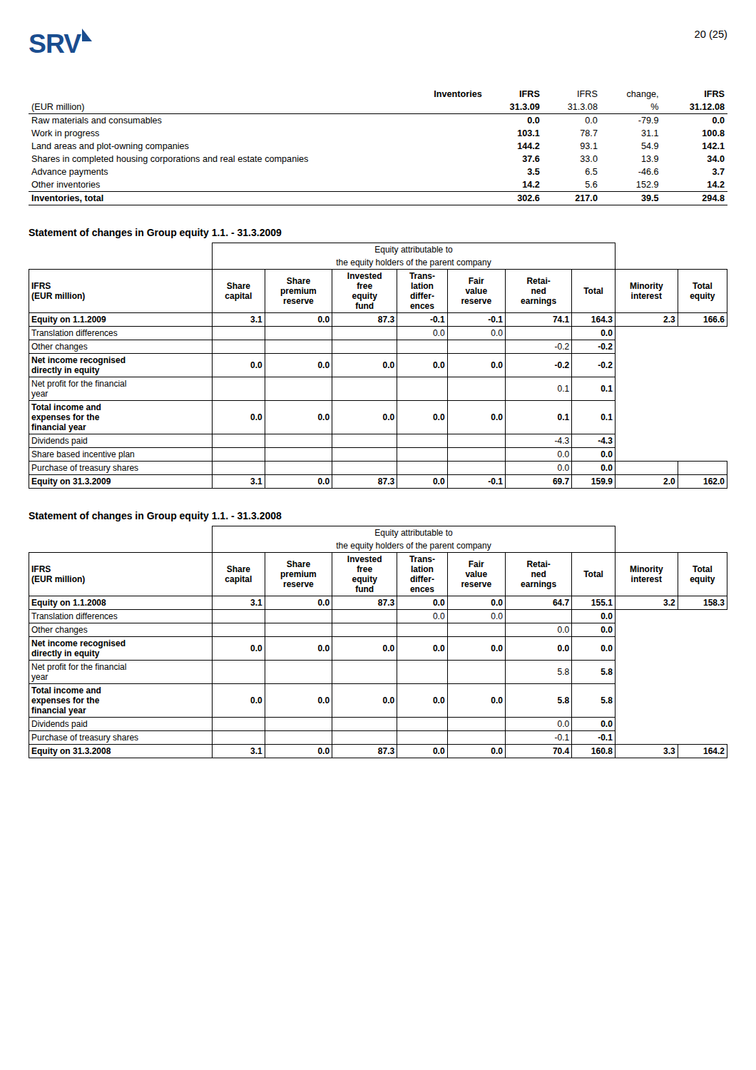SRV
20 (25)
| Inventories | IFRS | IFRS | change, | IFRS |
| --- | --- | --- | --- | --- |
| (EUR million) | 31.3.09 | 31.3.08 | % | 31.12.08 |
| Raw materials and consumables | 0.0 | 0.0 | -79.9 | 0.0 |
| Work in progress | 103.1 | 78.7 | 31.1 | 100.8 |
| Land areas and plot-owning companies | 144.2 | 93.1 | 54.9 | 142.1 |
| Shares in completed housing corporations and real estate companies | 37.6 | 33.0 | 13.9 | 34.0 |
| Advance payments | 3.5 | 6.5 | -46.6 | 3.7 |
| Other inventories | 14.2 | 5.6 | 152.9 | 14.2 |
| Inventories, total | 302.6 | 217.0 | 39.5 | 294.8 |
Statement of changes in Group equity 1.1. - 31.3.2009
| | Equity attributable to | |
| the equity holders of the parent company | |
| IFRS (EUR million) | Share capital | Share premium reserve | Invested free equity fund | Trans- lation differ- ences | Fair value reserve | Retai- ned earnings | Total | Minority interest | Total equity |
| Equity on 1.1.2009 | 3.1 | 0.0 | 87.3 | -0.1 | -0.1 | 74.1 | 164.3 | 2.3 | 166.6 |
| Translation differences | | | | 0.0 | 0.0 | | 0.0 | | |
| Other changes | | | | | | -0.2 | -0.2 | | |
| Net income recognised directly in equity | 0.0 | 0.0 | 0.0 | 0.0 | 0.0 | -0.2 | -0.2 | | |
| Net profit for the financial year | | | | | | 0.1 | 0.1 | | |
| Total income and expenses for the financial year | 0.0 | 0.0 | 0.0 | 0.0 | 0.0 | 0.1 | 0.1 | | |
| Dividends paid | | | | | | -4.3 | -4.3 | | |
| Share based incentive plan | | | | | | 0.0 | 0.0 | | |
| Purchase of treasury shares | | | | | | 0.0 | 0.0 | | |
| Equity on 31.3.2009 | 3.1 | 0.0 | 87.3 | 0.0 | -0.1 | 69.7 | 159.9 | 2.0 | 162.0 |
Statement of changes in Group equity 1.1. - 31.3.2008
| | Equity attributable to | |
| the equity holders of the parent company | |
| IFRS (EUR million) | Share capital | Share premium reserve | Invested free equity fund | Trans- lation differ- ences | Fair value reserve | Retai- ned earnings | Total | Minority interest | Total equity |
| Equity on 1.1.2008 | 3.1 | 0.0 | 87.3 | 0.0 | 0.0 | 64.7 | 155.1 | 3.2 | 158.3 |
| Translation differences | | | | 0.0 | 0.0 | | 0.0 | | |
| Other changes | | | | | | 0.0 | 0.0 | | |
| Net income recognised directly in equity | 0.0 | 0.0 | 0.0 | 0.0 | 0.0 | 0.0 | 0.0 | | |
| Net profit for the financial year | | | | | | 5.8 | 5.8 | | |
| Total income and expenses for the financial year | 0.0 | 0.0 | 0.0 | 0.0 | 0.0 | 5.8 | 5.8 | | |
| Dividends paid | | | | | | 0.0 | 0.0 | | |
| Purchase of treasury shares | | | | | | -0.1 | -0.1 | | |
| Equity on 31.3.2008 | 3.1 | 0.0 | 87.3 | 0.0 | 0.0 | 70.4 | 160.8 | 3.3 | 164.2 |